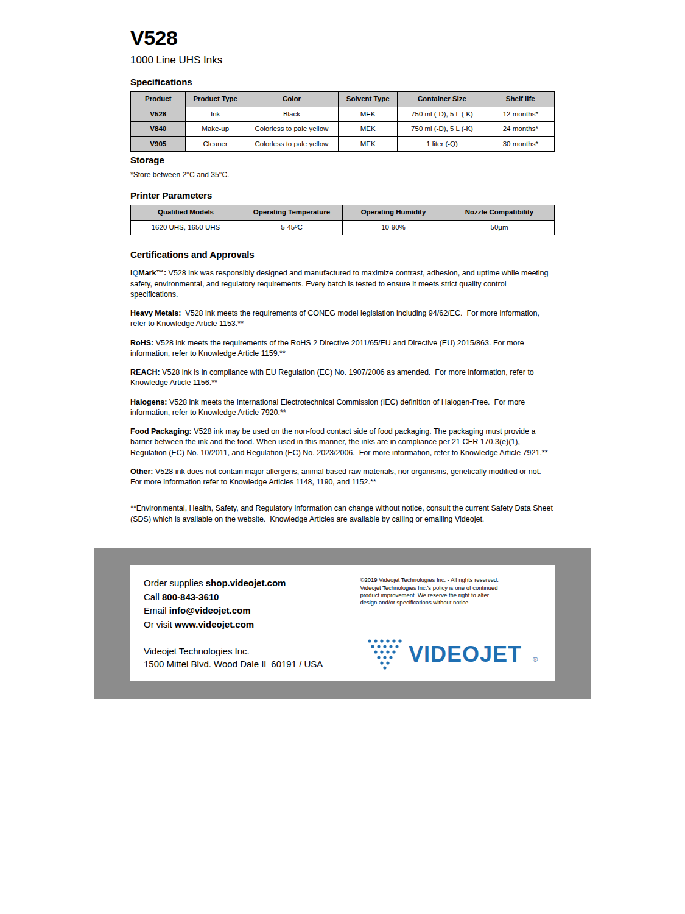V528
1000 Line UHS Inks
Specifications
| Product | Product Type | Color | Solvent Type | Container Size | Shelf life |
| --- | --- | --- | --- | --- | --- |
| V528 | Ink | Black | MEK | 750 ml (-D), 5 L (-K) | 12 months* |
| V840 | Make-up | Colorless to pale yellow | MEK | 750 ml (-D), 5 L (-K) | 24 months* |
| V905 | Cleaner | Colorless to pale yellow | MEK | 1 liter (-Q) | 30 months* |
Storage
*Store between 2°C and 35°C.
Printer Parameters
| Qualified Models | Operating Temperature | Operating Humidity | Nozzle Compatibility |
| --- | --- | --- | --- |
| 1620 UHS, 1650 UHS | 5-45ºC | 10-90% | 50µm |
Certifications and Approvals
iQMark™: V528 ink was responsibly designed and manufactured to maximize contrast, adhesion, and uptime while meeting safety, environmental, and regulatory requirements. Every batch is tested to ensure it meets strict quality control specifications.
Heavy Metals: V528 ink meets the requirements of CONEG model legislation including 94/62/EC. For more information, refer to Knowledge Article 1153.**
RoHS: V528 ink meets the requirements of the RoHS 2 Directive 2011/65/EU and Directive (EU) 2015/863. For more information, refer to Knowledge Article 1159.**
REACH: V528 ink is in compliance with EU Regulation (EC) No. 1907/2006 as amended. For more information, refer to Knowledge Article 1156.**
Halogens: V528 ink meets the International Electrotechnical Commission (IEC) definition of Halogen-Free. For more information, refer to Knowledge Article 7920.**
Food Packaging: V528 ink may be used on the non-food contact side of food packaging. The packaging must provide a barrier between the ink and the food. When used in this manner, the inks are in compliance per 21 CFR 170.3(e)(1), Regulation (EC) No. 10/2011, and Regulation (EC) No. 2023/2006. For more information, refer to Knowledge Article 7921.**
Other: V528 ink does not contain major allergens, animal based raw materials, nor organisms, genetically modified or not. For more information refer to Knowledge Articles 1148, 1190, and 1152.**
**Environmental, Health, Safety, and Regulatory information can change without notice, consult the current Safety Data Sheet (SDS) which is available on the website. Knowledge Articles are available by calling or emailing Videojet.
Order supplies shop.videojet.com
Call 800-843-3610
Email info@videojet.com
Or visit www.videojet.com
Videojet Technologies Inc.
1500 Mittel Blvd. Wood Dale IL 60191 / USA
©2019 Videojet Technologies Inc. - All rights reserved.
Videojet Technologies Inc.’s policy is one of continued
product improvement. We reserve the right to alter
design and/or specifications without notice.
VIDEOJET ®